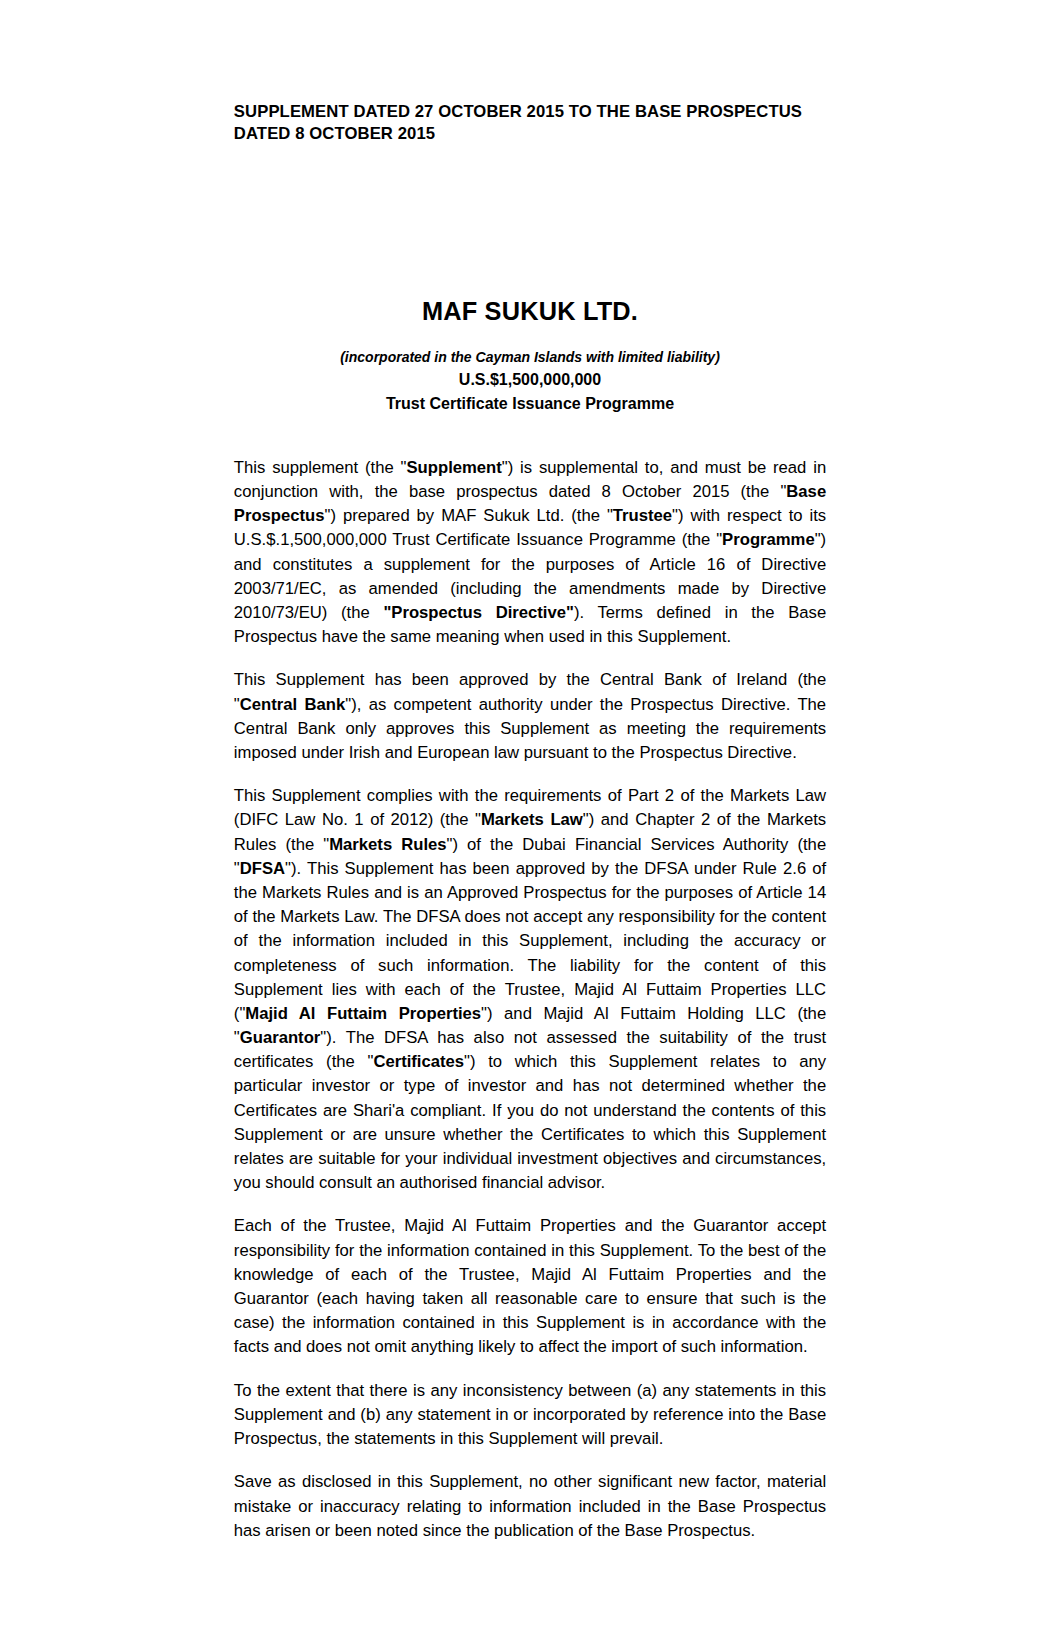SUPPLEMENT DATED 27 OCTOBER 2015 TO THE BASE PROSPECTUS DATED 8 OCTOBER 2015
MAJID AL FUTTAIM
MAF SUKUK LTD.
(incorporated in the Cayman Islands with limited liability)
U.S.$1,500,000,000
Trust Certificate Issuance Programme
This supplement (the "Supplement") is supplemental to, and must be read in conjunction with, the base prospectus dated 8 October 2015 (the "Base Prospectus") prepared by MAF Sukuk Ltd. (the "Trustee") with respect to its U.S.$.1,500,000,000 Trust Certificate Issuance Programme (the "Programme") and constitutes a supplement for the purposes of Article 16 of Directive 2003/71/EC, as amended (including the amendments made by Directive 2010/73/EU) (the "Prospectus Directive"). Terms defined in the Base Prospectus have the same meaning when used in this Supplement.
This Supplement has been approved by the Central Bank of Ireland (the "Central Bank"), as competent authority under the Prospectus Directive. The Central Bank only approves this Supplement as meeting the requirements imposed under Irish and European law pursuant to the Prospectus Directive.
This Supplement complies with the requirements of Part 2 of the Markets Law (DIFC Law No. 1 of 2012) (the "Markets Law") and Chapter 2 of the Markets Rules (the "Markets Rules") of the Dubai Financial Services Authority (the "DFSA"). This Supplement has been approved by the DFSA under Rule 2.6 of the Markets Rules and is an Approved Prospectus for the purposes of Article 14 of the Markets Law. The DFSA does not accept any responsibility for the content of the information included in this Supplement, including the accuracy or completeness of such information. The liability for the content of this Supplement lies with each of the Trustee, Majid Al Futtaim Properties LLC ("Majid Al Futtaim Properties") and Majid Al Futtaim Holding LLC (the "Guarantor"). The DFSA has also not assessed the suitability of the trust certificates (the "Certificates") to which this Supplement relates to any particular investor or type of investor and has not determined whether the Certificates are Shari'a compliant. If you do not understand the contents of this Supplement or are unsure whether the Certificates to which this Supplement relates are suitable for your individual investment objectives and circumstances, you should consult an authorised financial advisor.
Each of the Trustee, Majid Al Futtaim Properties and the Guarantor accept responsibility for the information contained in this Supplement. To the best of the knowledge of each of the Trustee, Majid Al Futtaim Properties and the Guarantor (each having taken all reasonable care to ensure that such is the case) the information contained in this Supplement is in accordance with the facts and does not omit anything likely to affect the import of such information.
To the extent that there is any inconsistency between (a) any statements in this Supplement and (b) any statement in or incorporated by reference into the Base Prospectus, the statements in this Supplement will prevail.
Save as disclosed in this Supplement, no other significant new factor, material mistake or inaccuracy relating to information included in the Base Prospectus has arisen or been noted since the publication of the Base Prospectus.